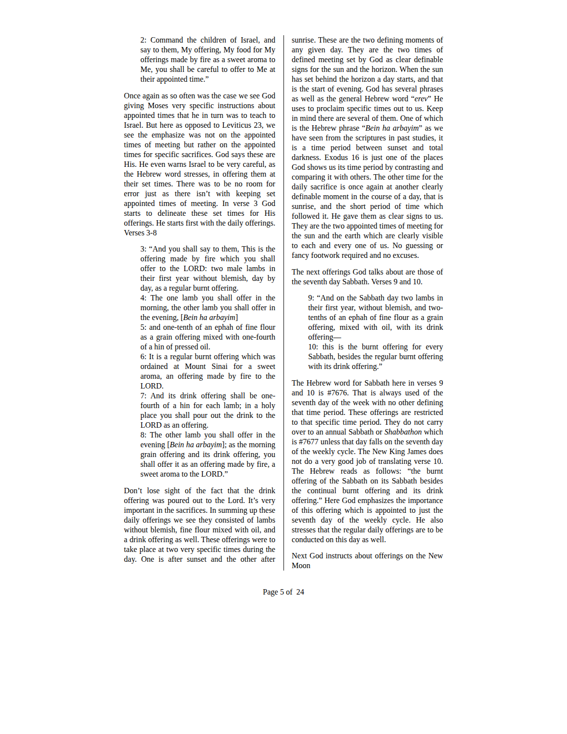2: Command the children of Israel, and say to them, My offering, My food for My offerings made by fire as a sweet aroma to Me, you shall be careful to offer to Me at their appointed time.”
Once again as so often was the case we see God giving Moses very specific instructions about appointed times that he in turn was to teach to Israel. But here as opposed to Leviticus 23, we see the emphasize was not on the appointed times of meeting but rather on the appointed times for specific sacrifices. God says these are His. He even warns Israel to be very careful, as the Hebrew word stresses, in offering them at their set times. There was to be no room for error just as there isn’t with keeping set appointed times of meeting. In verse 3 God starts to delineate these set times for His offerings. He starts first with the daily offerings. Verses 3-8
3: “And you shall say to them, This is the offering made by fire which you shall offer to the LORD: two male lambs in their first year without blemish, day by day, as a regular burnt offering.
4: The one lamb you shall offer in the morning, the other lamb you shall offer in the evening, [Bein ha arbayim]
5: and one-tenth of an ephah of fine flour as a grain offering mixed with one-fourth of a hin of pressed oil.
6: It is a regular burnt offering which was ordained at Mount Sinai for a sweet aroma, an offering made by fire to the LORD.
7: And its drink offering shall be one-fourth of a hin for each lamb; in a holy place you shall pour out the drink to the LORD as an offering.
8: The other lamb you shall offer in the evening [Bein ha arbayim]; as the morning grain offering and its drink offering, you shall offer it as an offering made by fire, a sweet aroma to the LORD.”
Don’t lose sight of the fact that the drink offering was poured out to the Lord. It’s very important in the sacrifices. In summing up these daily offerings we see they consisted of lambs without blemish, fine flour mixed with oil, and a drink offering as well. These offerings were to take place at two very specific times during the day. One is after sunset and the other after sunrise. These are the two defining moments of any given day. They are the two times of defined meeting set by God as clear definable signs for the sun and the horizon. When the sun has set behind the horizon a day starts, and that is the start of evening. God has several phrases as well as the general Hebrew word “erev” He uses to proclaim specific times out to us. Keep in mind there are several of them. One of which is the Hebrew phrase “Bein ha arbayim” as we have seen from the scriptures in past studies, it is a time period between sunset and total darkness. Exodus 16 is just one of the places God shows us its time period by contrasting and comparing it with others. The other time for the daily sacrifice is once again at another clearly definable moment in the course of a day, that is sunrise, and the short period of time which followed it. He gave them as clear signs to us. They are the two appointed times of meeting for the sun and the earth which are clearly visible to each and every one of us. No guessing or fancy footwork required and no excuses.
The next offerings God talks about are those of the seventh day Sabbath. Verses 9 and 10.
9: “And on the Sabbath day two lambs in their first year, without blemish, and two-tenths of an ephah of fine flour as a grain offering, mixed with oil, with its drink offering—
10: this is the burnt offering for every Sabbath, besides the regular burnt offering with its drink offering.”
The Hebrew word for Sabbath here in verses 9 and 10 is #7676. That is always used of the seventh day of the week with no other defining that time period. These offerings are restricted to that specific time period. They do not carry over to an annual Sabbath or Shabbathon which is #7677 unless that day falls on the seventh day of the weekly cycle. The New King James does not do a very good job of translating verse 10. The Hebrew reads as follows: “the burnt offering of the Sabbath on its Sabbath besides the continual burnt offering and its drink offering.” Here God emphasizes the importance of this offering which is appointed to just the seventh day of the weekly cycle. He also stresses that the regular daily offerings are to be conducted on this day as well.
Next God instructs about offerings on the New Moon
Page 5 of 24